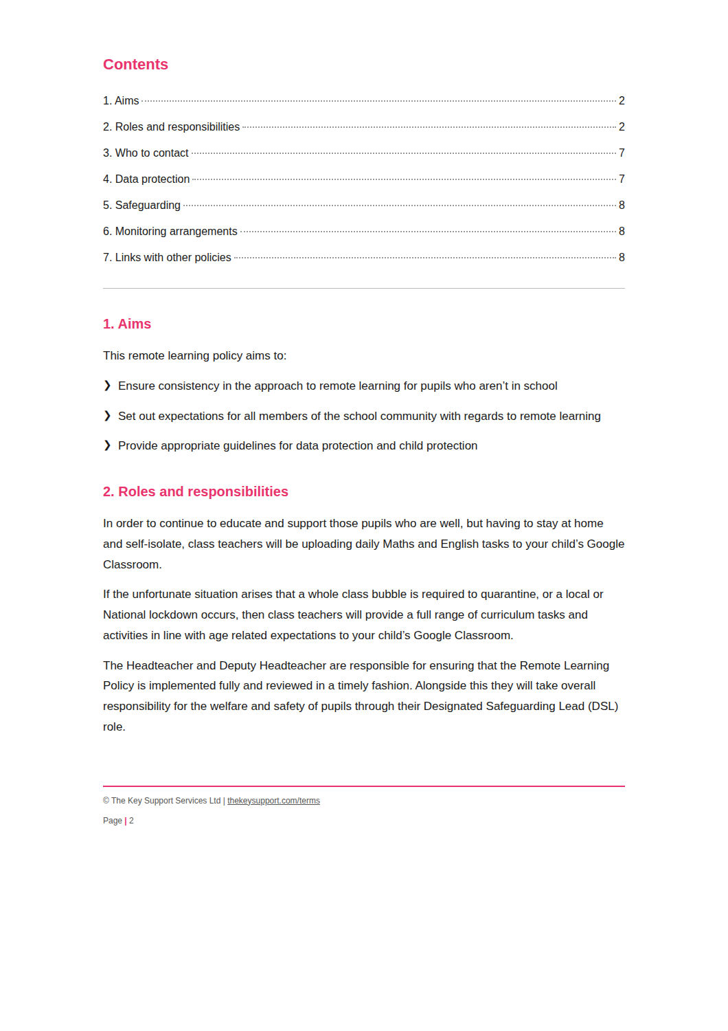Contents
1. Aims 2
2. Roles and responsibilities 2
3. Who to contact 7
4. Data protection 7
5. Safeguarding 8
6. Monitoring arrangements 8
7. Links with other policies 8
1. Aims
This remote learning policy aims to:
Ensure consistency in the approach to remote learning for pupils who aren’t in school
Set out expectations for all members of the school community with regards to remote learning
Provide appropriate guidelines for data protection and child protection
2. Roles and responsibilities
In order to continue to educate and support those pupils who are well, but having to stay at home and self-isolate, class teachers will be uploading daily Maths and English tasks to your child’s Google Classroom.
If the unfortunate situation arises that a whole class bubble is required to quarantine, or a local or National lockdown occurs, then class teachers will provide a full range of curriculum tasks and activities in line with age related expectations to your child’s Google Classroom.
The Headteacher and Deputy Headteacher are responsible for ensuring that the Remote Learning Policy is implemented fully and reviewed in a timely fashion. Alongside this they will take overall responsibility for the welfare and safety of pupils through their Designated Safeguarding Lead (DSL) role.
© The Key Support Services Ltd | thekeysupport.com/terms
Page | 2